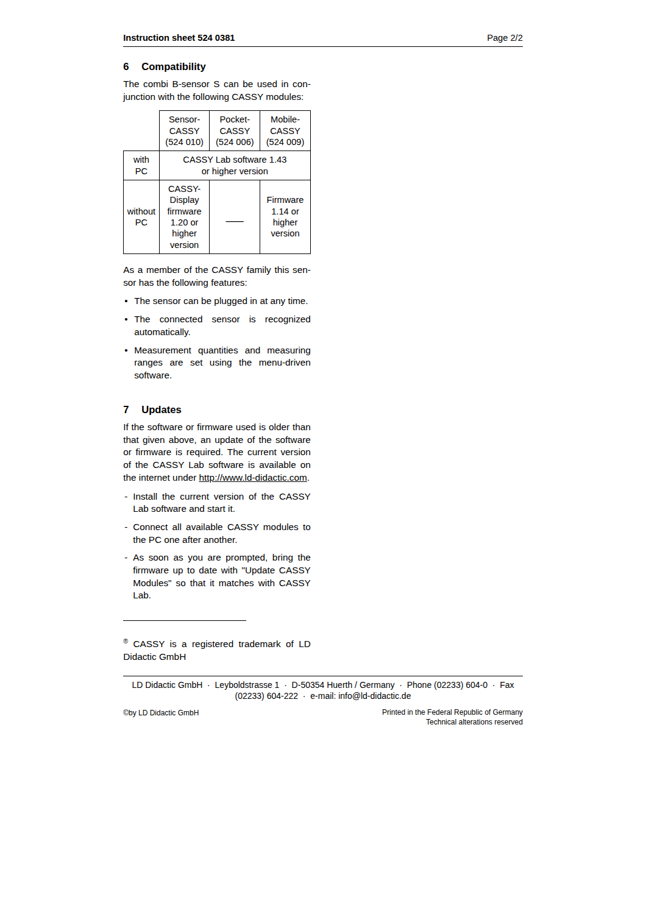Instruction sheet 524 0381
Page 2/2
6 Compatibility
The combi B-sensor S can be used in conjunction with the following CASSY modules:
| | Sensor-CASSY (524 010) | Pocket-CASSY (524 006) | Mobile-CASSY (524 009) |
| with PC | CASSY Lab software 1.43 or higher version |
| without PC | CASSY-Display firmware 1.20 or higher version | ___ | Firmware 1.14 or higher version |
As a member of the CASSY family this sensor has the following features:
The sensor can be plugged in at any time.
The connected sensor is recognized automatically.
Measurement quantities and measuring ranges are set using the menu-driven software.
7 Updates
If the software or firmware used is older than that given above, an update of the software or firmware is required. The current version of the CASSY Lab software is available on the internet under http://www.ld-didactic.com.
Install the current version of the CASSY Lab software and start it.
Connect all available CASSY modules to the PC one after another.
As soon as you are prompted, bring the firmware up to date with "Update CASSY Modules" so that it matches with CASSY Lab.
® CASSY is a registered trademark of LD Didactic GmbH
LD Didactic GmbH · Leyboldstrasse 1 · D-50354 Huerth / Germany · Phone (02233) 604-0 · Fax (02233) 604-222 · e-mail: info@ld-didactic.de
©by LD Didactic GmbH
Printed in the Federal Republic of Germany
Technical alterations reserved